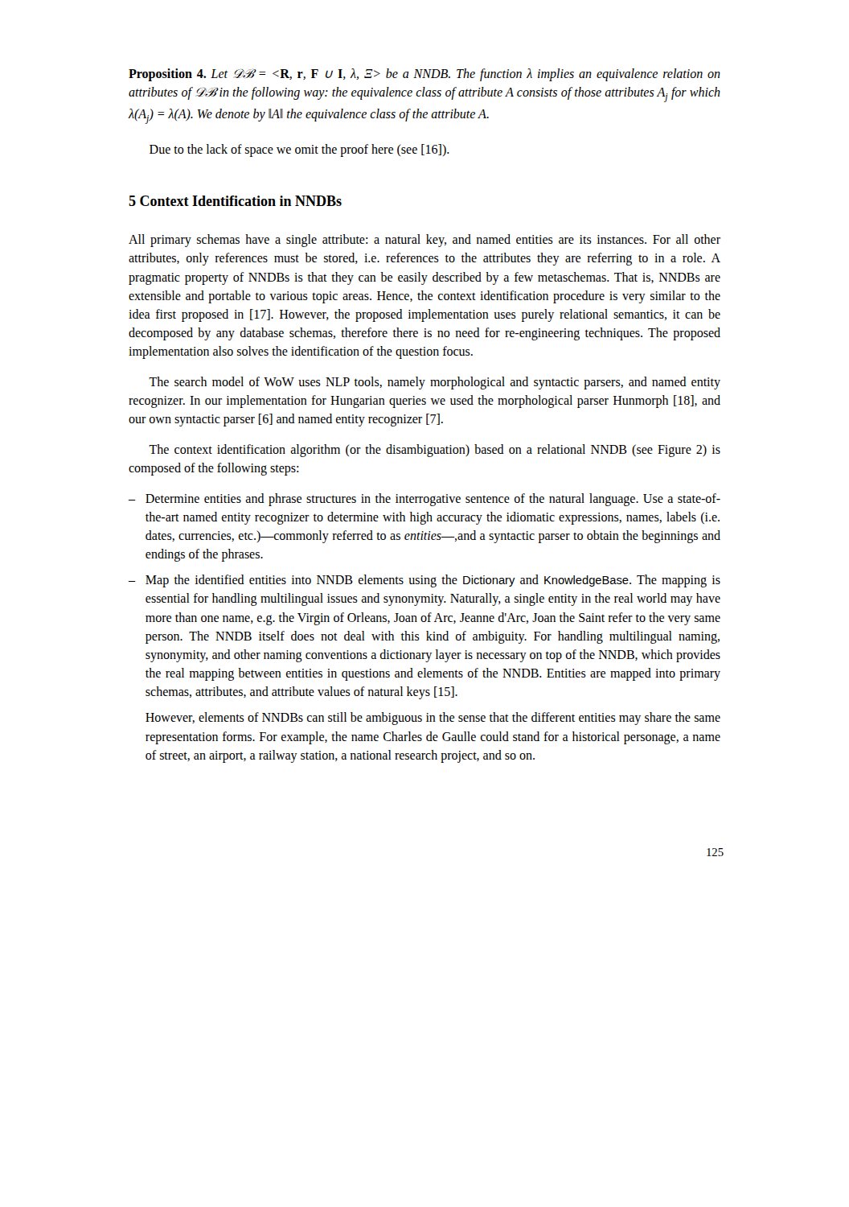Proposition 4. Let 𝒟ℬ = <R, r, F ∪ I, λ, Ξ> be a NNDB. The function λ implies an equivalence relation on attributes of 𝒟ℬ in the following way: the equivalence class of attribute A consists of those attributes Aj for which λ(Aj) = λ(A). We denote by ‖A‖ the equivalence class of the attribute A.
Due to the lack of space we omit the proof here (see [16]).
5 Context Identification in NNDBs
All primary schemas have a single attribute: a natural key, and named entities are its instances. For all other attributes, only references must be stored, i.e. references to the attributes they are referring to in a role. A pragmatic property of NNDBs is that they can be easily described by a few metaschemas. That is, NNDBs are extensible and portable to various topic areas. Hence, the context identification procedure is very similar to the idea first proposed in [17]. However, the proposed implementation uses purely relational semantics, it can be decomposed by any database schemas, therefore there is no need for re-engineering techniques. The proposed implementation also solves the identification of the question focus.
The search model of WoW uses NLP tools, namely morphological and syntactic parsers, and named entity recognizer. In our implementation for Hungarian queries we used the morphological parser Hunmorph [18], and our own syntactic parser [6] and named entity recognizer [7].
The context identification algorithm (or the disambiguation) based on a relational NNDB (see Figure 2) is composed of the following steps:
Determine entities and phrase structures in the interrogative sentence of the natural language. Use a state-of-the-art named entity recognizer to determine with high accuracy the idiomatic expressions, names, labels (i.e. dates, currencies, etc.)—commonly referred to as entities—,and a syntactic parser to obtain the beginnings and endings of the phrases.
Map the identified entities into NNDB elements using the Dictionary and KnowledgeBase. The mapping is essential for handling multilingual issues and synonymity. Naturally, a single entity in the real world may have more than one name, e.g. the Virgin of Orleans, Joan of Arc, Jeanne d'Arc, Joan the Saint refer to the very same person. The NNDB itself does not deal with this kind of ambiguity. For handling multilingual naming, synonymity, and other naming conventions a dictionary layer is necessary on top of the NNDB, which provides the real mapping between entities in questions and elements of the NNDB. Entities are mapped into primary schemas, attributes, and attribute values of natural keys [15].
However, elements of NNDBs can still be ambiguous in the sense that the different entities may share the same representation forms. For example, the name Charles de Gaulle could stand for a historical personage, a name of street, an airport, a railway station, a national research project, and so on.
125